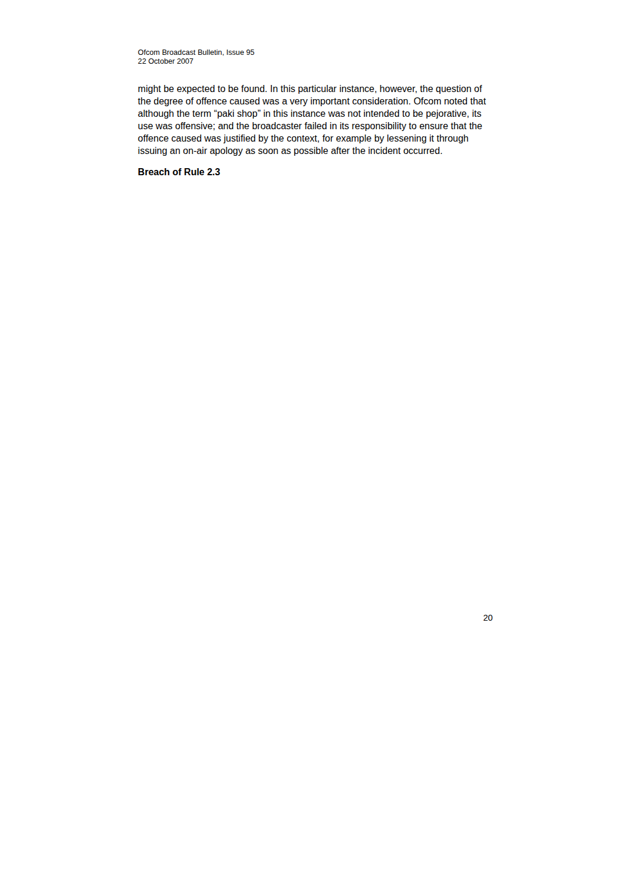Ofcom Broadcast Bulletin, Issue 95
22 October 2007
might be expected to be found. In this particular instance, however, the question of the degree of offence caused was a very important consideration. Ofcom noted that although the term “paki shop” in this instance was not intended to be pejorative, its use was offensive; and the broadcaster failed in its responsibility to ensure that the offence caused was justified by the context, for example by lessening it through issuing an on-air apology as soon as possible after the incident occurred.
Breach of Rule 2.3
20